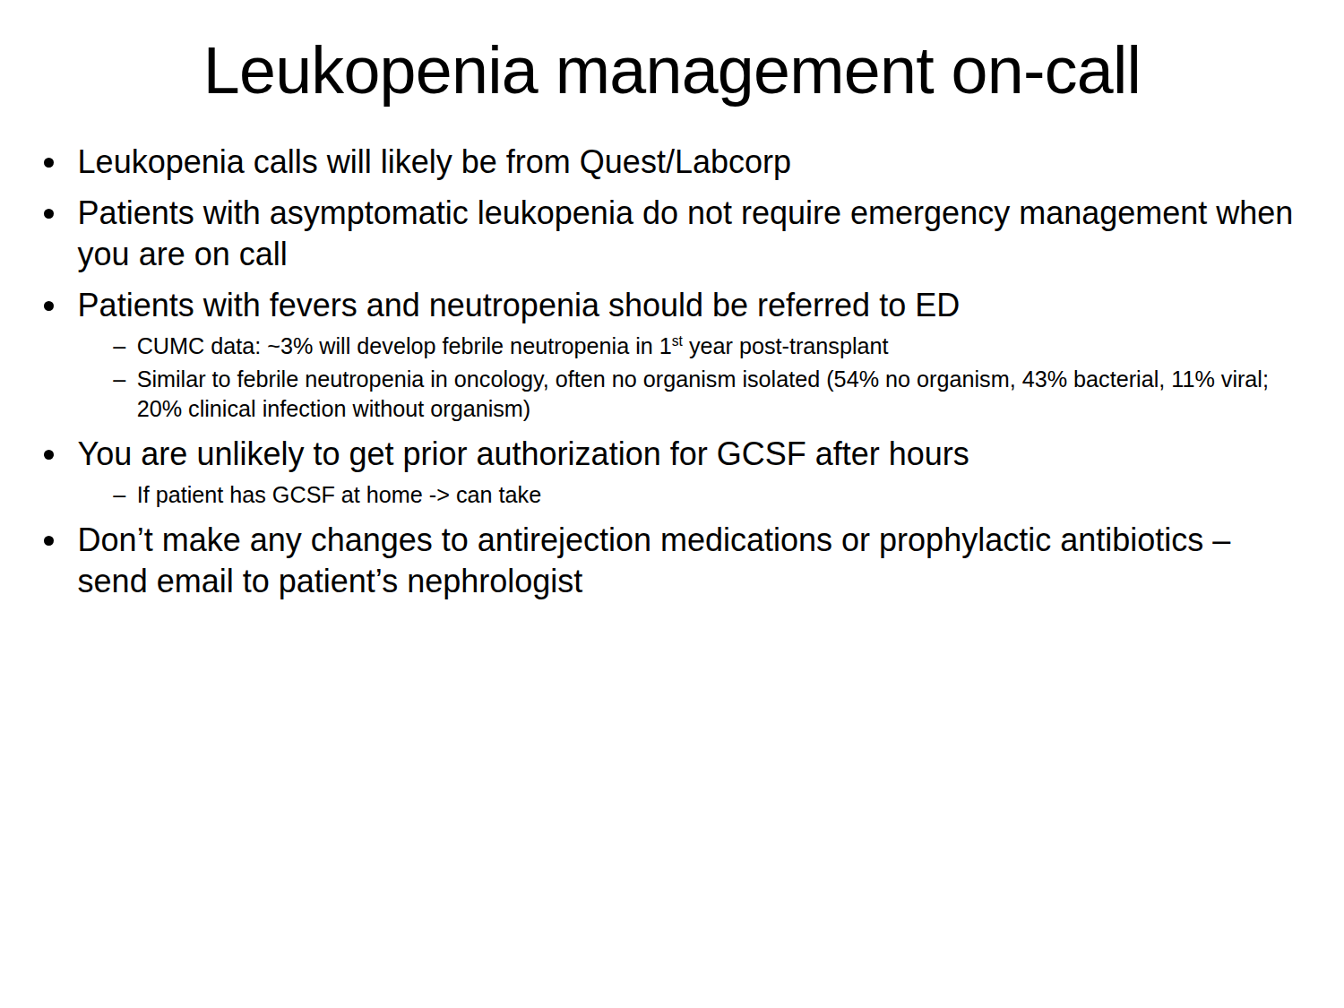Leukopenia management on-call
Leukopenia calls will likely be from Quest/Labcorp
Patients with asymptomatic leukopenia do not require emergency management when you are on call
Patients with fevers and neutropenia should be referred to ED
CUMC data: ~3% will develop febrile neutropenia in 1st year post-transplant
Similar to febrile neutropenia in oncology, often no organism isolated (54% no organism, 43% bacterial, 11% viral; 20% clinical infection without organism)
You are unlikely to get prior authorization for GCSF after hours
If patient has GCSF at home -> can take
Don’t make any changes to antirejection medications or prophylactic antibiotics – send email to patient’s nephrologist